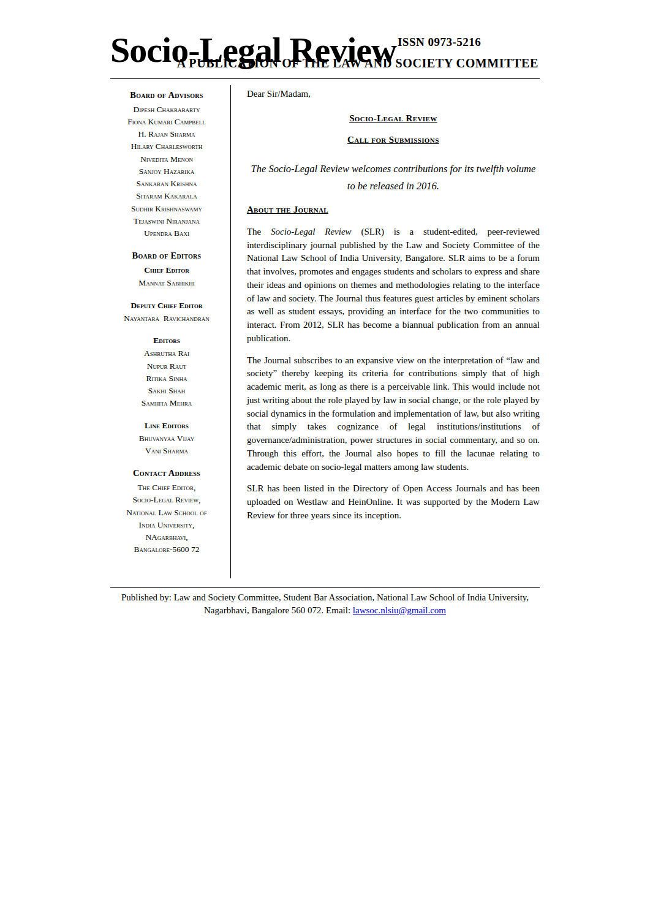Socio-Legal ReviewISSN 0973-5216
A PUBLICATION OF THE LAW AND SOCIETY COMMITTEE
Board of Advisors
Dipesh Chakrabarty
Fiona Kumari Campbell
H. Rajan Sharma
Hilary Charlesworth
Nivedita Menon
Sanjoy Hazarika
Sankaran Krishna
Sitaram Kakarala
Sudhir Krishnaswamy
Tejaswini Niranjana
Upendra Baxi
Board of Editors
Chief Editor
Mannat Sabhikhi
Deputy Chief Editor
Nayantara Ravichandran
Editors
Ashrutha Rai
Nupur Raut
Ritika Sinha
Sakhi Shah
Samhita Mehra
Line Editors
Bhuvanyaa Vijay
Vani Sharma
Contact Address
The Chief Editor,
Socio-Legal Review,
National Law School of
India University,
NAgarbhavi,
Bangalore-5600 72
Dear Sir/Madam,
Socio-Legal Review
Call for Submissions
The Socio-Legal Review welcomes contributions for its twelfth volume to be released in 2016.
About the Journal
The Socio-Legal Review (SLR) is a student-edited, peer-reviewed interdisciplinary journal published by the Law and Society Committee of the National Law School of India University, Bangalore. SLR aims to be a forum that involves, promotes and engages students and scholars to express and share their ideas and opinions on themes and methodologies relating to the interface of law and society. The Journal thus features guest articles by eminent scholars as well as student essays, providing an interface for the two communities to interact. From 2012, SLR has become a biannual publication from an annual publication.
The Journal subscribes to an expansive view on the interpretation of “law and society” thereby keeping its criteria for contributions simply that of high academic merit, as long as there is a perceivable link. This would include not just writing about the role played by law in social change, or the role played by social dynamics in the formulation and implementation of law, but also writing that simply takes cognizance of legal institutions/institutions of governance/administration, power structures in social commentary, and so on. Through this effort, the Journal also hopes to fill the lacunae relating to academic debate on socio-legal matters among law students.
SLR has been listed in the Directory of Open Access Journals and has been uploaded on Westlaw and HeinOnline. It was supported by the Modern Law Review for three years since its inception.
Published by: Law and Society Committee, Student Bar Association, National Law School of India University, Nagarbhavi, Bangalore 560 072. Email: lawsoc.nlsiu@gmail.com